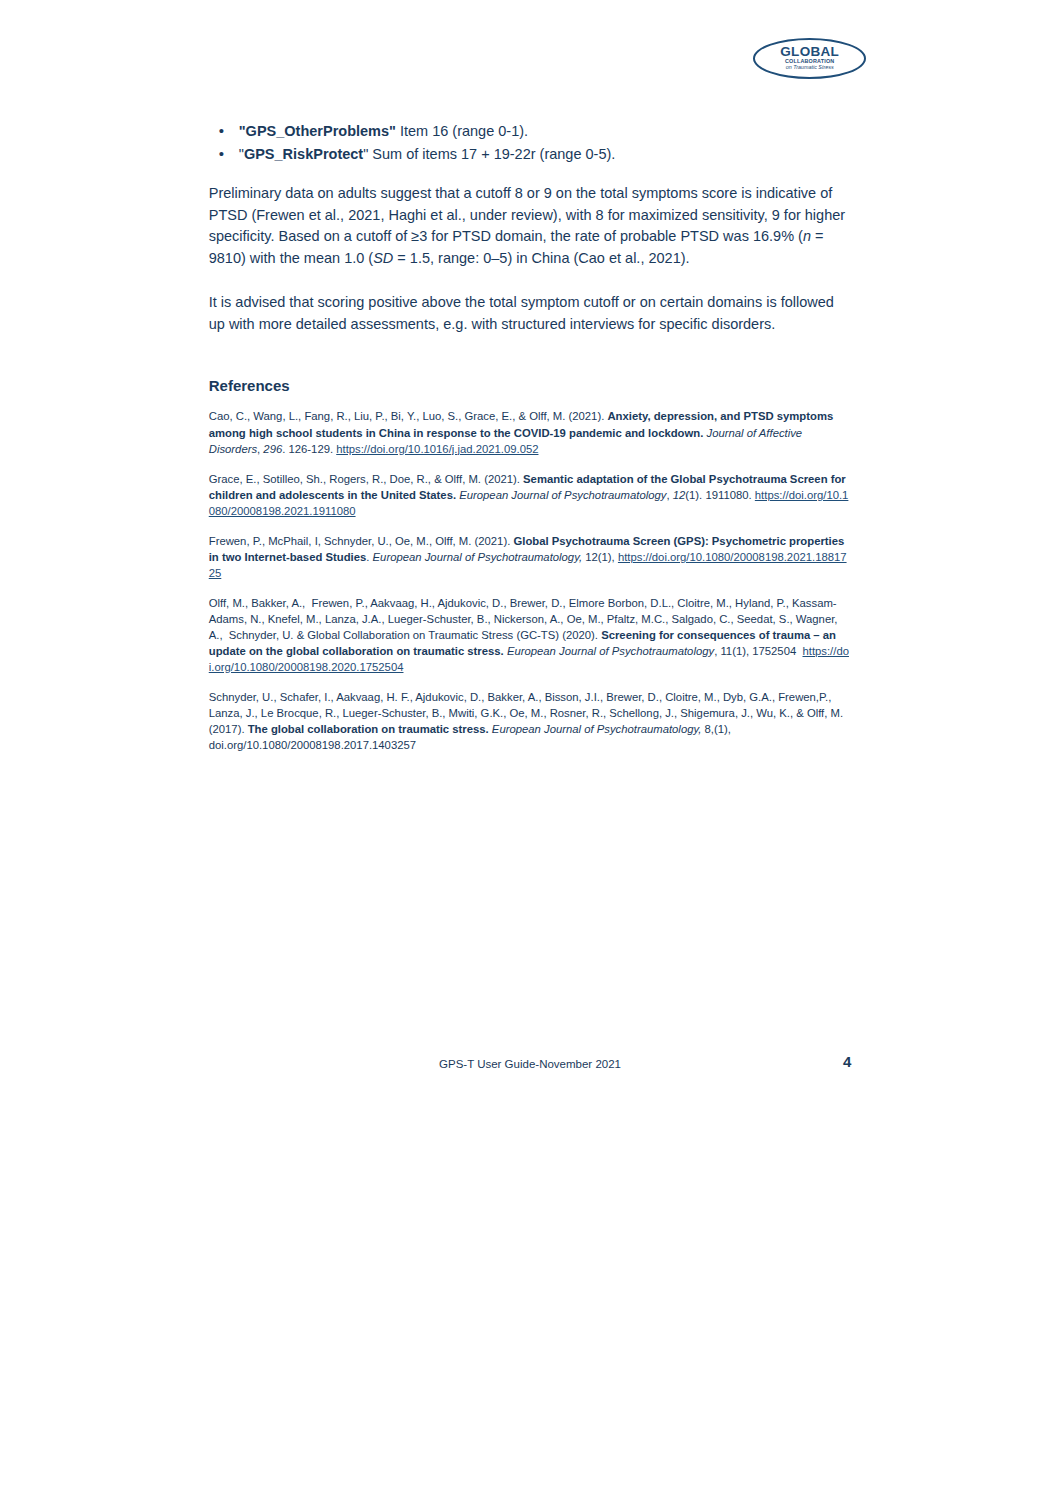GLOBAL
COLLABORATION
on Traumatic Stress
"GPS_OtherProblems" Item 16 (range 0-1).
"GPS_RiskProtect" Sum of items 17 + 19-22r (range 0-5).
Preliminary data on adults suggest that a cutoff 8 or 9 on the total symptoms score is indicative of PTSD (Frewen et al., 2021, Haghi et al., under review), with 8 for maximized sensitivity, 9 for higher specificity. Based on a cutoff of ≥3 for PTSD domain, the rate of probable PTSD was 16.9% (n = 9810) with the mean 1.0 (SD = 1.5, range: 0–5) in China (Cao et al., 2021).
It is advised that scoring positive above the total symptom cutoff or on certain domains is followed up with more detailed assessments, e.g. with structured interviews for specific disorders.
References
Cao, C., Wang, L., Fang, R., Liu, P., Bi, Y., Luo, S., Grace, E., & Olff, M. (2021). Anxiety, depression, and PTSD symptoms among high school students in China in response to the COVID-19 pandemic and lockdown. Journal of Affective Disorders, 296. 126-129. https://doi.org/10.1016/j.jad.2021.09.052
Grace, E., Sotilleo, Sh., Rogers, R., Doe, R., & Olff, M. (2021). Semantic adaptation of the Global Psychotrauma Screen for children and adolescents in the United States. European Journal of Psychotraumatology, 12(1). 1911080. https://doi.org/10.1080/20008198.2021.1911080
Frewen, P., McPhail, I, Schnyder, U., Oe, M., Olff, M. (2021). Global Psychotrauma Screen (GPS): Psychometric properties in two Internet-based Studies. European Journal of Psychotraumatology, 12(1), https://doi.org/10.1080/20008198.2021.1881725
Olff, M., Bakker, A., Frewen, P., Aakvaag, H., Ajdukovic, D., Brewer, D., Elmore Borbon, D.L., Cloitre, M., Hyland, P., Kassam-Adams, N., Knefel, M., Lanza, J.A., Lueger-Schuster, B., Nickerson, A., Oe, M., Pfaltz, M.C., Salgado, C., Seedat, S., Wagner, A., Schnyder, U. & Global Collaboration on Traumatic Stress (GC-TS) (2020). Screening for consequences of trauma – an update on the global collaboration on traumatic stress. European Journal of Psychotraumatology, 11(1), 1752504 https://doi.org/10.1080/20008198.2020.1752504
Schnyder, U., Schafer, I., Aakvaag, H. F., Ajdukovic, D., Bakker, A., Bisson, J.I., Brewer, D., Cloitre, M., Dyb, G.A., Frewen,P., Lanza, J., Le Brocque, R., Lueger-Schuster, B., Mwiti, G.K., Oe, M., Rosner, R., Schellong, J., Shigemura, J., Wu, K., & Olff, M. (2017). The global collaboration on traumatic stress. European Journal of Psychotraumatology, 8,(1), doi.org/10.1080/20008198.2017.1403257
GPS-T User Guide-November 2021
4